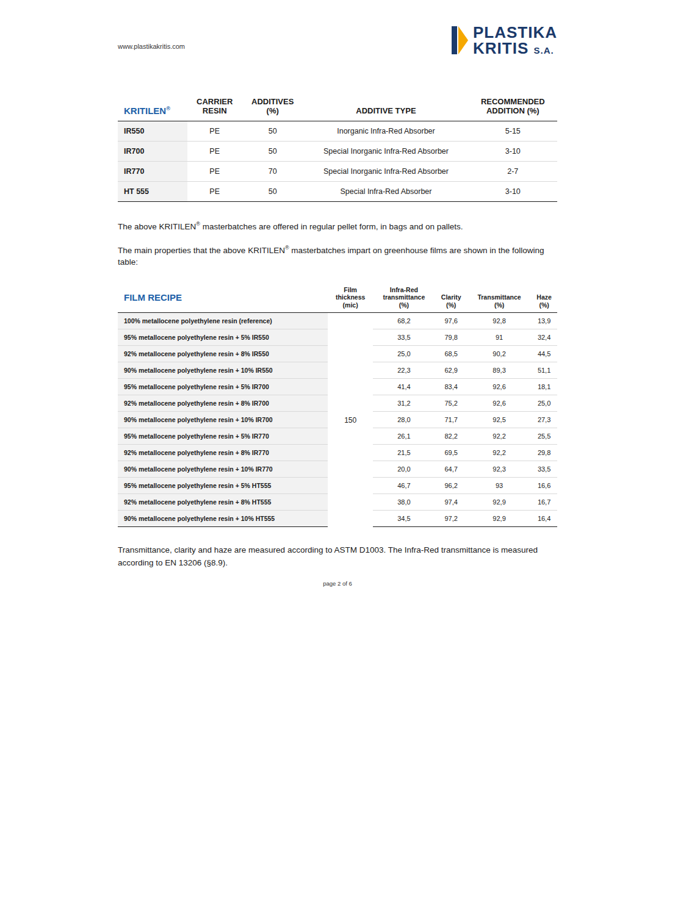www.plastikakritis.com
PLASTIKA
KRITIS S.A.
| KRITILEN ® | CARRIER RESIN | ADDITIVES (%) | ADDITIVE TYPE | RECOMMENDED ADDITION (%) |
| --- | --- | --- | --- | --- |
| IR550 | PE | 50 | Inorganic Infra-Red Absorber | 5-15 |
| IR700 | PE | 50 | Special Inorganic Infra-Red Absorber | 3-10 |
| IR770 | PE | 70 | Special Inorganic Infra-Red Absorber | 2-7 |
| HT 555 | PE | 50 | Special Infra-Red Absorber | 3-10 |
The above KRITILEN® masterbatches are offered in regular pellet form, in bags and on pallets.
The main properties that the above KRITILEN® masterbatches impart on greenhouse films are shown in the following table:
| FILM RECIPE | Film thickness (mic) | Infra-Red transmittance (%) | Clarity (%) | Transmittance (%) | Haze (%) |
| --- | --- | --- | --- | --- | --- |
| 100% metallocene polyethylene resin (reference) | 150 | 68,2 | 97,6 | 92,8 | 13,9 |
| 95% metallocene polyethylene resin + 5% IR550 | 33,5 | 79,8 | 91 | 32,4 |
| 92% metallocene polyethylene resin + 8% IR550 | 25,0 | 68,5 | 90,2 | 44,5 |
| 90% metallocene polyethylene resin + 10% IR550 | 22,3 | 62,9 | 89,3 | 51,1 |
| 95% metallocene polyethylene resin + 5% IR700 | 41,4 | 83,4 | 92,6 | 18,1 |
| 92% metallocene polyethylene resin + 8% IR700 | 31,2 | 75,2 | 92,6 | 25,0 |
| 90% metallocene polyethylene resin + 10% IR700 | 28,0 | 71,7 | 92,5 | 27,3 |
| 95% metallocene polyethylene resin + 5% IR770 | 26,1 | 82,2 | 92,2 | 25,5 |
| 92% metallocene polyethylene resin + 8% IR770 | 21,5 | 69,5 | 92,2 | 29,8 |
| 90% metallocene polyethylene resin + 10% IR770 | 20,0 | 64,7 | 92,3 | 33,5 |
| 95% metallocene polyethylene resin + 5% HT555 | 46,7 | 96,2 | 93 | 16,6 |
| 92% metallocene polyethylene resin + 8% HT555 | 38,0 | 97,4 | 92,9 | 16,7 |
| 90% metallocene polyethylene resin + 10% HT555 | 34,5 | 97,2 | 92,9 | 16,4 |
Transmittance, clarity and haze are measured according to ASTM D1003. The Infra-Red transmittance is measured according to EN 13206 (§8.9).
page 2 of 6